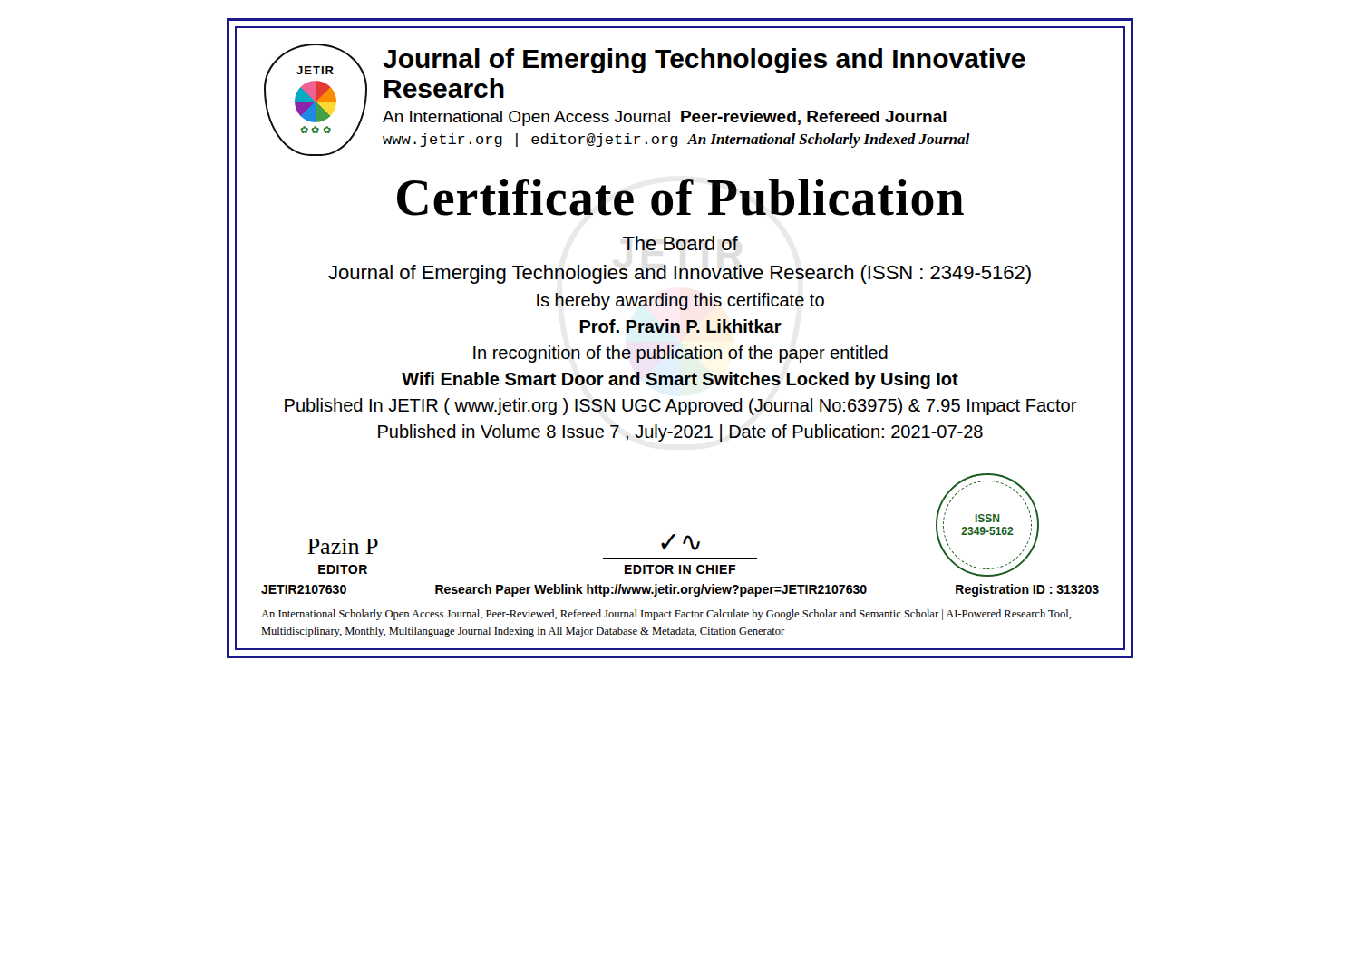JETIR
✿ ✿ ✿
Journal of Emerging Technologies and Innovative Research
An International Open Access Journal Peer-reviewed, Refereed Journal
www.jetir.org | editor@jetir.org An International Scholarly Indexed Journal
JETIR
Certificate of Publication
The Board of
Journal of Emerging Technologies and Innovative Research (ISSN : 2349-5162)
Is hereby awarding this certificate to
Prof. Pravin P. Likhitkar
In recognition of the publication of the paper entitled
Wifi Enable Smart Door and Smart Switches Locked by Using Iot
Published In JETIR ( www.jetir.org ) ISSN UGC Approved (Journal No:63975) & 7.95 Impact Factor
Published in Volume 8 Issue 7 , July-2021 | Date of Publication: 2021-07-28
Pazin P
EDITOR
✓∿
EDITOR IN CHIEF
ISSN
2349-5162
JETIR2107630
Research Paper Weblink http://www.jetir.org/view?paper=JETIR2107630
Registration ID : 313203
An International Scholarly Open Access Journal, Peer-Reviewed, Refereed Journal Impact Factor Calculate by Google Scholar and Semantic Scholar | AI-Powered Research Tool, Multidisciplinary, Monthly, Multilanguage Journal Indexing in All Major Database & Metadata, Citation Generator